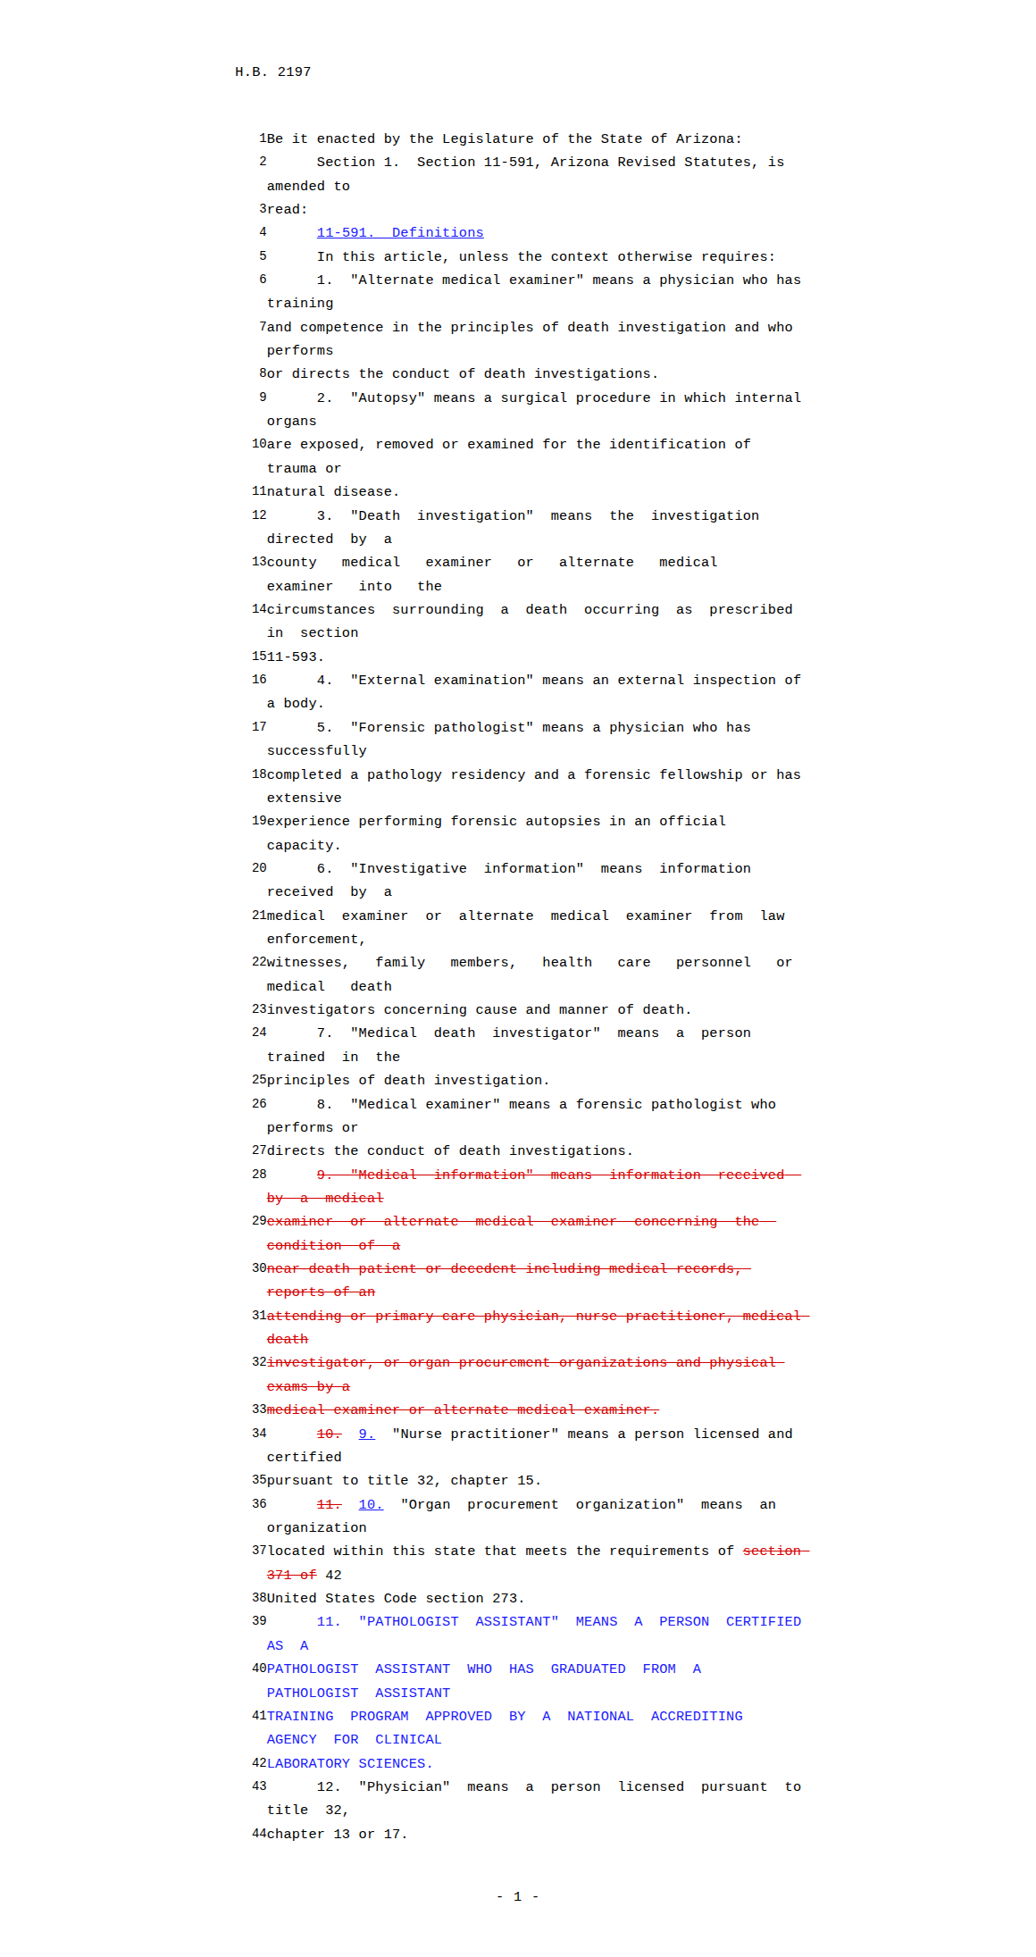H.B. 2197
| 1 | Be it enacted by the Legislature of the State of Arizona: |
| 2 | Section 1. Section 11-591, Arizona Revised Statutes, is amended to |
| 3 | read: |
| 4 | 11-591. Definitions |
| 5 | In this article, unless the context otherwise requires: |
| 6 | 1. "Alternate medical examiner" means a physician who has training |
| 7 | and competence in the principles of death investigation and who performs |
| 8 | or directs the conduct of death investigations. |
| 9 | 2. "Autopsy" means a surgical procedure in which internal organs |
| 10 | are exposed, removed or examined for the identification of trauma or |
| 11 | natural disease. |
| 12 | 3. "Death investigation" means the investigation directed by a |
| 13 | county medical examiner or alternate medical examiner into the |
| 14 | circumstances surrounding a death occurring as prescribed in section |
| 15 | 11-593. |
| 16 | 4. "External examination" means an external inspection of a body. |
| 17 | 5. "Forensic pathologist" means a physician who has successfully |
| 18 | completed a pathology residency and a forensic fellowship or has extensive |
| 19 | experience performing forensic autopsies in an official capacity. |
| 20 | 6. "Investigative information" means information received by a |
| 21 | medical examiner or alternate medical examiner from law enforcement, |
| 22 | witnesses, family members, health care personnel or medical death |
| 23 | investigators concerning cause and manner of death. |
| 24 | 7. "Medical death investigator" means a person trained in the |
| 25 | principles of death investigation. |
| 26 | 8. "Medical examiner" means a forensic pathologist who performs or |
| 27 | directs the conduct of death investigations. |
| 28 | 9. "Medical information" means information received by a medical |
| 29 | examiner or alternate medical examiner concerning the condition of a |
| 30 | near-death patient or decedent including medical records, reports of an |
| 31 | attending or primary care physician, nurse practitioner, medical death |
| 32 | investigator, or organ procurement organizations and physical exams by a |
| 33 | medical examiner or alternate medical examiner. |
| 34 | 10. 9. "Nurse practitioner" means a person licensed and certified |
| 35 | pursuant to title 32, chapter 15. |
| 36 | 11. 10. "Organ procurement organization" means an organization |
| 37 | located within this state that meets the requirements of section 371 of 42 |
| 38 | United States Code section 273. |
| 39 | 11. "PATHOLOGIST ASSISTANT" MEANS A PERSON CERTIFIED AS A |
| 40 | PATHOLOGIST ASSISTANT WHO HAS GRADUATED FROM A PATHOLOGIST ASSISTANT |
| 41 | TRAINING PROGRAM APPROVED BY A NATIONAL ACCREDITING AGENCY FOR CLINICAL |
| 42 | LABORATORY SCIENCES. |
| 43 | 12. "Physician" means a person licensed pursuant to title 32, |
| 44 | chapter 13 or 17. |
- 1 -